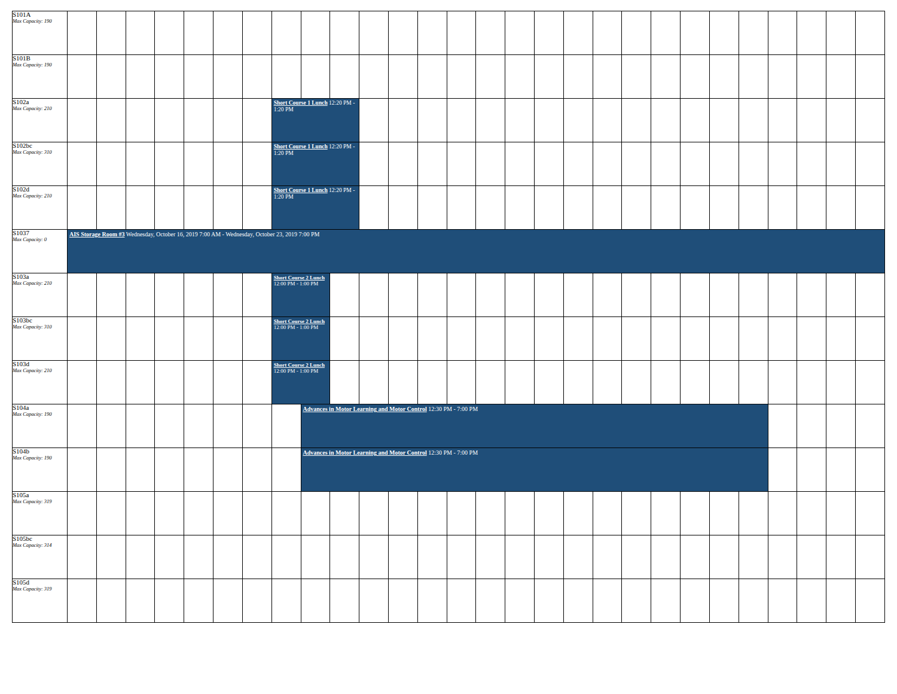| S101A Max Capacity: 190 | | | | | | | | | | | | | | | | | | | | | | | | | | | | |
| S101B Max Capacity: 190 | | | | | | | | | | | | | | | | | | | | | | | | | | | | |
| S102a Max Capacity: 210 | | | | | | | | Short Course 1 Lunch 12:20 PM - 1:20 PM | | | | | | | | | | | | | | | | | | |
| S102bc Max Capacity: 310 | | | | | | | | Short Course 1 Lunch 12:20 PM - 1:20 PM | | | | | | | | | | | | | | | | | | |
| S102d Max Capacity: 210 | | | | | | | | Short Course 1 Lunch 12:20 PM - 1:20 PM | | | | | | | | | | | | | | | | | | |
| S1037 Max Capacity: 0 | AIS Storage Room #3 Wednesday, October 16, 2019 7:00 AM - Wednesday, October 23, 2019 7:00 PM |
| S103a Max Capacity: 210 | | | | | | | | Short Course 2 Lunch 12:00 PM - 1:00 PM | | | | | | | | | | | | | | | | | | | |
| S103bc Max Capacity: 310 | | | | | | | | Short Course 2 Lunch 12:00 PM - 1:00 PM | | | | | | | | | | | | | | | | | | | |
| S103d Max Capacity: 210 | | | | | | | | Short Course 2 Lunch 12:00 PM - 1:00 PM | | | | | | | | | | | | | | | | | | | |
| S104a Max Capacity: 190 | | | | | | | | | Advances in Motor Learning and Motor Control 12:30 PM - 7:00 PM | | | | |
| S104b Max Capacity: 190 | | | | | | | | | Advances in Motor Learning and Motor Control 12:30 PM - 7:00 PM | | | | |
| S105a Max Capacity: 319 | | | | | | | | | | | | | | | | | | | | | | | | | | | | |
| S105bc Max Capacity: 314 | | | | | | | | | | | | | | | | | | | | | | | | | | | | |
| S105d Max Capacity: 319 | | | | | | | | | | | | | | | | | | | | | | | | | | | | |